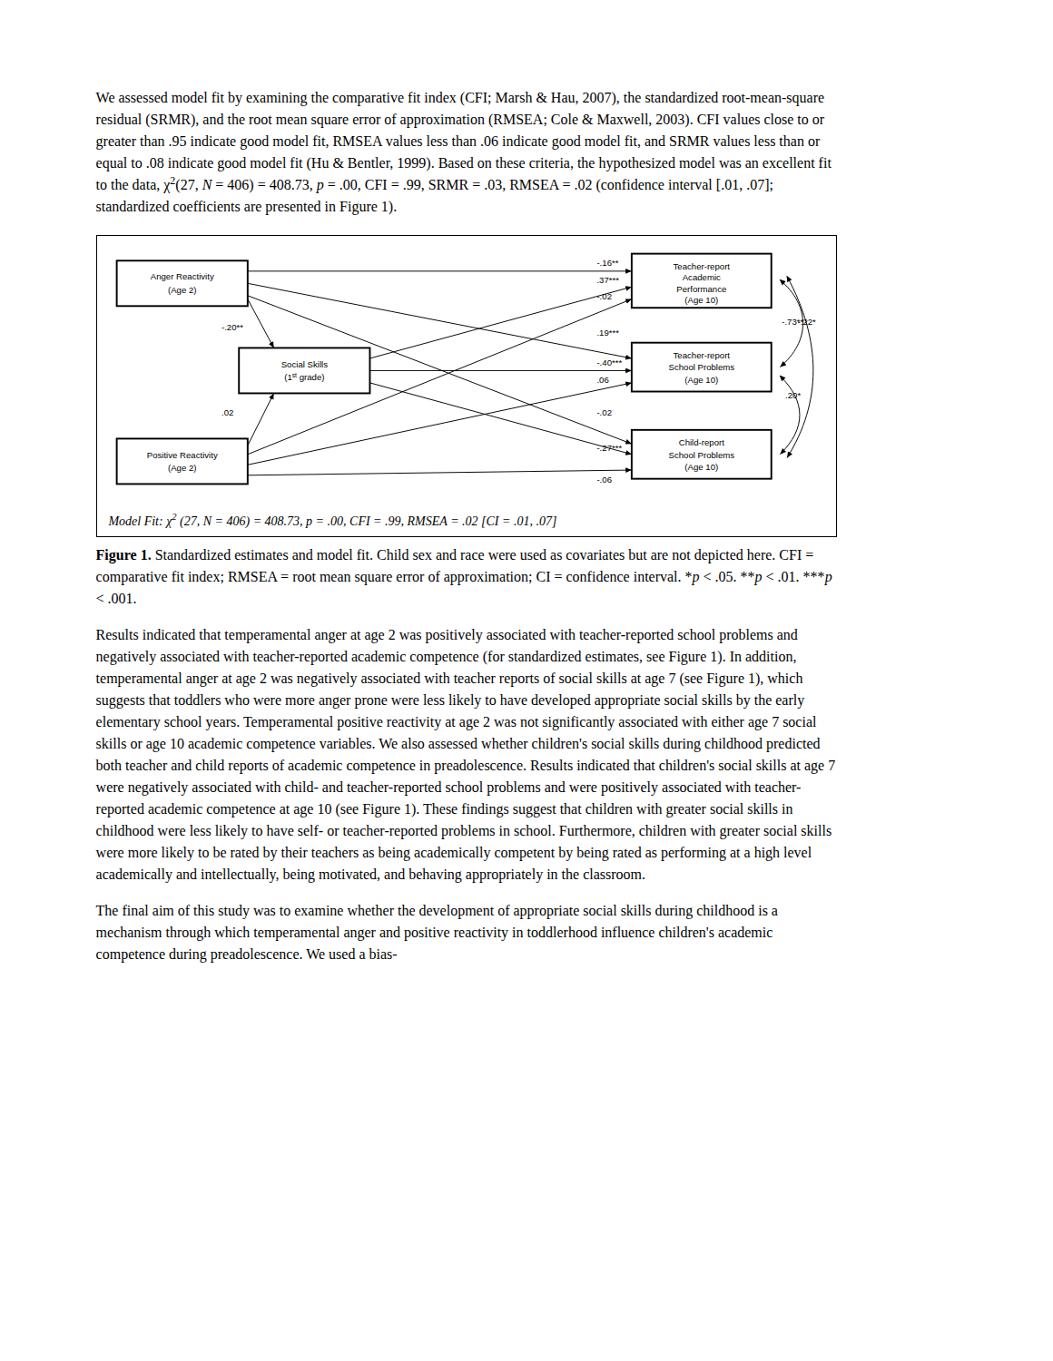We assessed model fit by examining the comparative fit index (CFI; Marsh & Hau, 2007), the standardized root-mean-square residual (SRMR), and the root mean square error of approximation (RMSEA; Cole & Maxwell, 2003). CFI values close to or greater than .95 indicate good model fit, RMSEA values less than .06 indicate good model fit, and SRMR values less than or equal to .08 indicate good model fit (Hu & Bentler, 1999). Based on these criteria, the hypothesized model was an excellent fit to the data, χ2(27, N = 406) = 408.73, p = .00, CFI = .99, SRMR = .03, RMSEA = .02 (confidence interval [.01, .07]; standardized coefficients are presented in Figure 1).
Anger Reactivity (Age 2) Positive Reactivity (Age 2) Social Skills (1st grade) Teacher-report Academic Performance (Age 10) Teacher-report School Problems (Age 10) Child-report School Problems (Age 10) -.20** .02 -.16** .19*** -.02 .37*** -.40*** -.27*** -.02 .06 -.06 -.73** .20* -.22*
Model Fit: χ2 (27, N = 406) = 408.73, p = .00, CFI = .99, RMSEA = .02 [CI = .01, .07]
Figure 1. Standardized estimates and model fit. Child sex and race were used as covariates but are not depicted here. CFI = comparative fit index; RMSEA = root mean square error of approximation; CI = confidence interval. *p < .05. **p < .01. ***p < .001.
Results indicated that temperamental anger at age 2 was positively associated with teacher-reported school problems and negatively associated with teacher-reported academic competence (for standardized estimates, see Figure 1). In addition, temperamental anger at age 2 was negatively associated with teacher reports of social skills at age 7 (see Figure 1), which suggests that toddlers who were more anger prone were less likely to have developed appropriate social skills by the early elementary school years. Temperamental positive reactivity at age 2 was not significantly associated with either age 7 social skills or age 10 academic competence variables. We also assessed whether children's social skills during childhood predicted both teacher and child reports of academic competence in preadolescence. Results indicated that children's social skills at age 7 were negatively associated with child- and teacher-reported school problems and were positively associated with teacher-reported academic competence at age 10 (see Figure 1). These findings suggest that children with greater social skills in childhood were less likely to have self- or teacher-reported problems in school. Furthermore, children with greater social skills were more likely to be rated by their teachers as being academically competent by being rated as performing at a high level academically and intellectually, being motivated, and behaving appropriately in the classroom.
The final aim of this study was to examine whether the development of appropriate social skills during childhood is a mechanism through which temperamental anger and positive reactivity in toddlerhood influence children's academic competence during preadolescence. We used a bias-